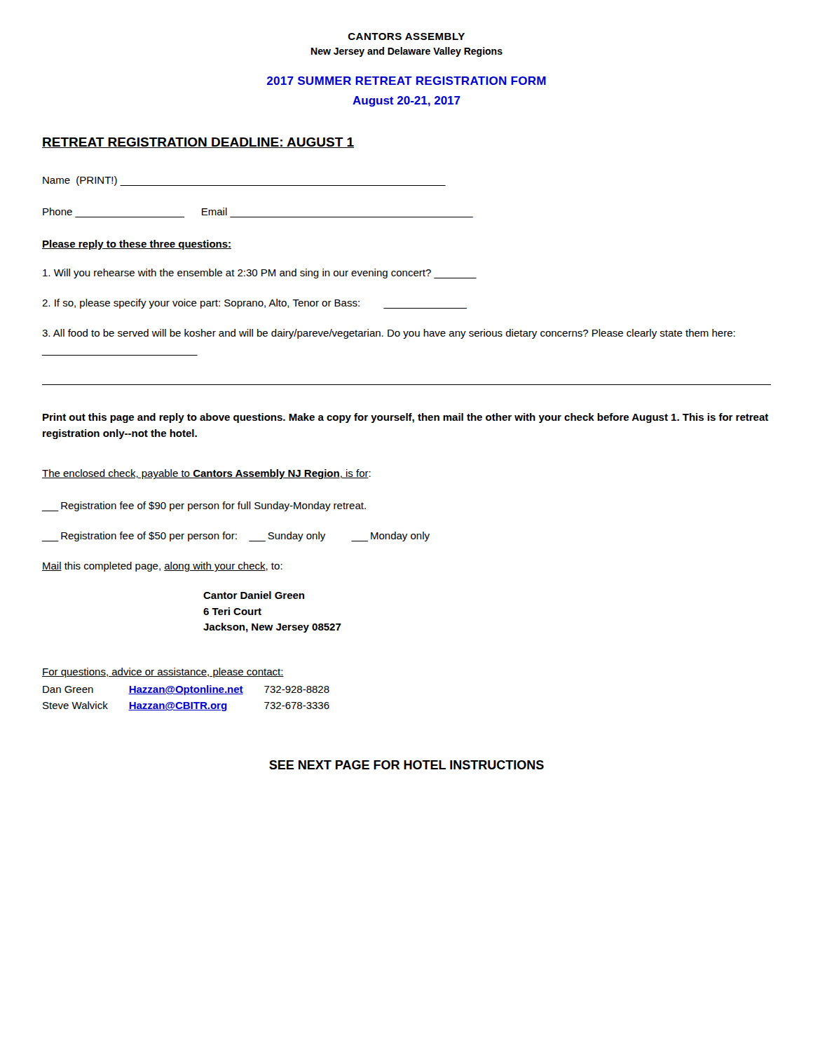CANTORS ASSEMBLY
New Jersey and Delaware Valley Regions
2017 SUMMER RETREAT REGISTRATION FORM
August 20-21, 2017
RETREAT REGISTRATION DEADLINE: AUGUST 1
Name (PRINT!) _______________________________________________________________
Phone _____________________ Email _______________________________________________
Please reply to these three questions:
1. Will you rehearse with the ensemble at 2:30 PM and sing in our evening concert? ________
2. If so, please specify your voice part: Soprano, Alto, Tenor or Bass: ________________
3. All food to be served will be kosher and will be dairy/pareve/vegetarian. Do you have any serious dietary concerns? Please clearly state them here: ______________________________
Print out this page and reply to above questions. Make a copy for yourself, then mail the other with your check before August 1. This is for retreat registration only--not the hotel.
The enclosed check, payable to Cantors Assembly NJ Region, is for:
___ Registration fee of $90 per person for full Sunday-Monday retreat.
___ Registration fee of $50 per person for: ___ Sunday only ___ Monday only
Mail this completed page, along with your check, to:
Cantor Daniel Green
6 Teri Court
Jackson, New Jersey 08527
For questions, advice or assistance, please contact:
| Dan Green | Hazzan@Optonline.net | 732-928-8828 |
| Steve Walvick | Hazzan@CBITR.org | 732-678-3336 |
SEE NEXT PAGE FOR HOTEL INSTRUCTIONS